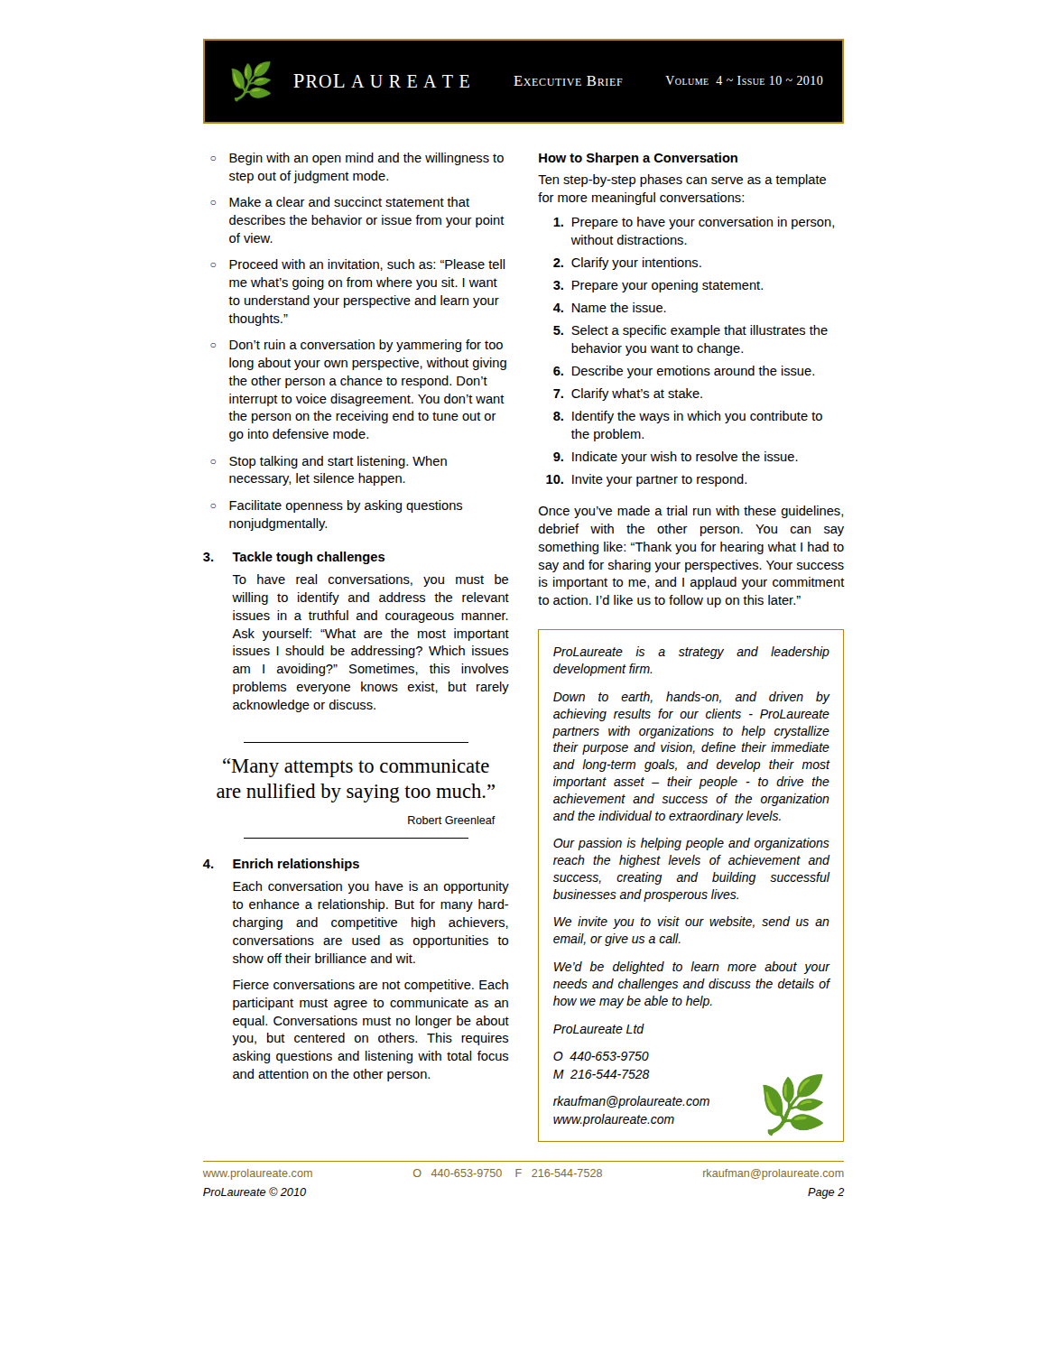🌿
PROL A U R E A T E
Executive Brief
Volume 4 ~ Issue 10 ~ 2010
Begin with an open mind and the willingness to step out of judgment mode.
Make a clear and succinct statement that describes the behavior or issue from your point of view.
Proceed with an invitation, such as: “Please tell me what’s going on from where you sit. I want to understand your perspective and learn your thoughts.”
Don’t ruin a conversation by yammering for too long about your own perspective, without giving the other person a chance to respond. Don’t interrupt to voice disagreement. You don’t want the person on the receiving end to tune out or go into defensive mode.
Stop talking and start listening. When necessary, let silence happen.
Facilitate openness by asking questions nonjudgmentally.
3.
Tackle tough challenges
To have real conversations, you must be willing to identify and address the relevant issues in a truthful and courageous manner. Ask yourself: “What are the most important issues I should be addressing? Which issues am I avoiding?” Sometimes, this involves problems everyone knows exist, but rarely acknowledge or discuss.
“Many attempts to communicate are nullified by saying too much.”
Robert Greenleaf
4.
Enrich relationships
Each conversation you have is an opportunity to enhance a relationship. But for many hard-charging and competitive high achievers, conversations are used as opportunities to show off their brilliance and wit.
Fierce conversations are not competitive. Each participant must agree to communicate as an equal. Conversations must no longer be about you, but centered on others. This requires asking questions and listening with total focus and attention on the other person.
How to Sharpen a Conversation
Ten step-by-step phases can serve as a template for more meaningful conversations:
Prepare to have your conversation in person, without distractions.
Clarify your intentions.
Prepare your opening statement.
Name the issue.
Select a specific example that illustrates the behavior you want to change.
Describe your emotions around the issue.
Clarify what’s at stake.
Identify the ways in which you contribute to the problem.
Indicate your wish to resolve the issue.
Invite your partner to respond.
Once you’ve made a trial run with these guidelines, debrief with the other person. You can say something like: “Thank you for hearing what I had to say and for sharing your perspectives. Your success is important to me, and I applaud your commitment to action. I’d like us to follow up on this later.”
ProLaureate is a strategy and leadership development firm.
Down to earth, hands-on, and driven by achieving results for our clients - ProLaureate partners with organizations to help crystallize their purpose and vision, define their immediate and long-term goals, and develop their most important asset – their people - to drive the achievement and success of the organization and the individual to extraordinary levels.
Our passion is helping people and organizations reach the highest levels of achievement and success, creating and building successful businesses and prosperous lives.
We invite you to visit our website, send us an email, or give us a call.
We’d be delighted to learn more about your needs and challenges and discuss the details of how we may be able to help.
ProLaureate Ltd
O 440-653-9750
M 216-544-7528
rkaufman@prolaureate.com
www.prolaureate.com
🌿
www.prolaureate.com
O 440-653-9750 F 216-544-7528
rkaufman@prolaureate.com
ProLaureate © 2010
Page 2